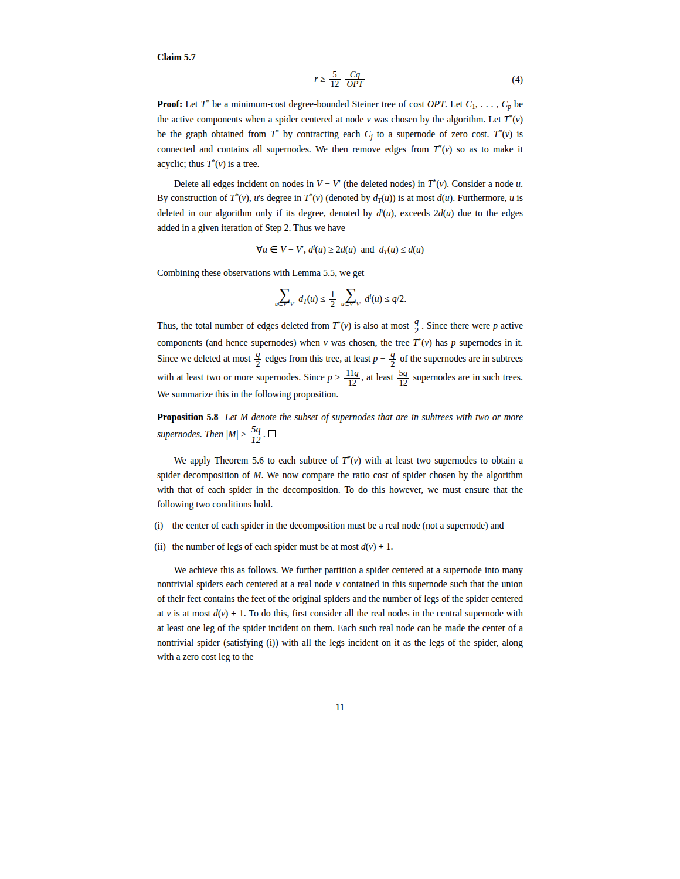Claim 5.7
r ≥ 512 Cq OPT (4)
Proof: Let T* be a minimum-cost degree-bounded Steiner tree of cost OPT. Let C 1, . . . , Cp be the active components when a spider centered at node v was chosen by the algorithm. Let T*(v) be the graph obtained from T* by contracting each Cj to a supernode of zero cost. T*(v) is connected and contains all supernodes. We then remove edges from T*(v) so as to make it acyclic; thus T*(v) is a tree.
Delete all edges incident on nodes in V − V′ (the deleted nodes) in T*(v). Consider a node u. By construction of T*(v), u's degree in T*(v) (denoted by dT(u)) is at most d(u). Furthermore, u is deleted in our algorithm only if its degree, denoted by di(u), exceeds 2d(u) due to the edges added in a given iteration of Step 2. Thus we have
∀u ∈ V − V′, di(u) ≥ 2d(u) and dT(u) ≤ d(u)
Combining these observations with Lemma 5.5, we get
∑u∈V−V′ dT(u) ≤ 12 ∑u∈V−V′ di(u) ≤ q/2.
Thus, the total number of edges deleted from T*(v) is also at most q 2. Since there were p active components (and hence supernodes) when v was chosen, the tree T*(v) has p supernodes in it. Since we deleted at most q 2 edges from this tree, at least p − q 2 of the supernodes are in subtrees with at least two or more supernodes. Since p ≥ 11q 12, at least 5q 12 supernodes are in such trees. We summarize this in the following proposition.
Proposition 5.8 Let M denote the subset of supernodes that are in subtrees with two or more supernodes. Then |M| ≥ 5q 12.
We apply Theorem 5.6 to each subtree of T*(v) with at least two supernodes to obtain a spider decomposition of M. We now compare the ratio cost of spider chosen by the algorithm with that of each spider in the decomposition. To do this however, we must ensure that the following two conditions hold.
(i) the center of each spider in the decomposition must be a real node (not a supernode) and
(ii) the number of legs of each spider must be at most d(v) + 1.
We achieve this as follows. We further partition a spider centered at a supernode into many nontrivial spiders each centered at a real node v contained in this supernode such that the union of their feet contains the feet of the original spiders and the number of legs of the spider centered at v is at most d(v) + 1. To do this, first consider all the real nodes in the central supernode with at least one leg of the spider incident on them. Each such real node can be made the center of a nontrivial spider (satisfying (i)) with all the legs incident on it as the legs of the spider, along with a zero cost leg to the
11